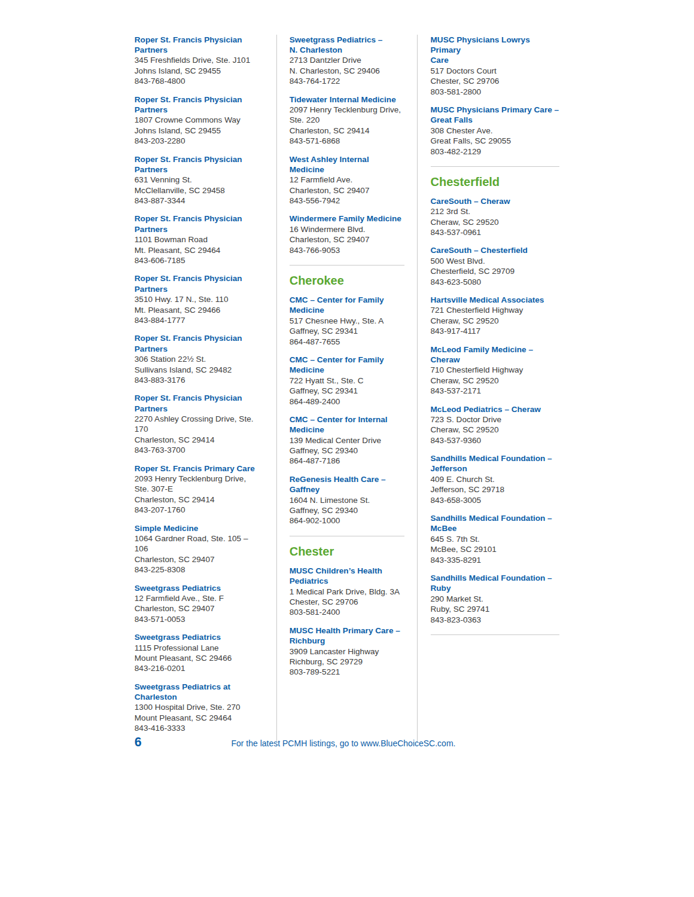Roper St. Francis Physician Partners 345 Freshfields Drive, Ste. J101 Johns Island, SC 29455 843-768-4800
Roper St. Francis Physician Partners 1807 Crowne Commons Way Johns Island, SC 29455 843-203-2280
Roper St. Francis Physician Partners 631 Venning St. McClellanville, SC 29458 843-887-3344
Roper St. Francis Physician Partners 1101 Bowman Road Mt. Pleasant, SC 29464 843-606-7185
Roper St. Francis Physician Partners 3510 Hwy. 17 N., Ste. 110 Mt. Pleasant, SC 29466 843-884-1777
Roper St. Francis Physician Partners 306 Station 22½ St. Sullivans Island, SC 29482 843-883-3176
Roper St. Francis Physician Partners 2270 Ashley Crossing Drive, Ste. 170 Charleston, SC 29414 843-763-3700
Roper St. Francis Primary Care 2093 Henry Tecklenburg Drive, Ste. 307-E Charleston, SC 29414 843-207-1760
Simple Medicine 1064 Gardner Road, Ste. 105 – 106 Charleston, SC 29407 843-225-8308
Sweetgrass Pediatrics 12 Farmfield Ave., Ste. F Charleston, SC 29407 843-571-0053
Sweetgrass Pediatrics 1115 Professional Lane Mount Pleasant, SC 29466 843-216-0201
Sweetgrass Pediatrics at Charleston 1300 Hospital Drive, Ste. 270 Mount Pleasant, SC 29464 843-416-3333
Sweetgrass Pediatrics – N. Charleston 2713 Dantzler Drive N. Charleston, SC 29406 843-764-1722
Tidewater Internal Medicine 2097 Henry Tecklenburg Drive, Ste. 220 Charleston, SC 29414 843-571-6868
West Ashley Internal Medicine 12 Farmfield Ave. Charleston, SC 29407 843-556-7942
Windermere Family Medicine 16 Windermere Blvd. Charleston, SC 29407 843-766-9053
Cherokee
CMC – Center for Family Medicine 517 Chesnee Hwy., Ste. A Gaffney, SC 29341 864-487-7655
CMC – Center for Family Medicine 722 Hyatt St., Ste. C Gaffney, SC 29341 864-489-2400
CMC – Center for Internal Medicine 139 Medical Center Drive Gaffney, SC 29340 864-487-7186
ReGenesis Health Care – Gaffney 1604 N. Limestone St. Gaffney, SC 29340 864-902-1000
Chester
MUSC Children’s Health Pediatrics 1 Medical Park Drive, Bldg. 3A Chester, SC 29706 803-581-2400
MUSC Health Primary Care – Richburg 3909 Lancaster Highway Richburg, SC 29729 803-789-5221
MUSC Physicians Lowrys Primary Care 517 Doctors Court Chester, SC 29706 803-581-2800
MUSC Physicians Primary Care – Great Falls 308 Chester Ave. Great Falls, SC 29055 803-482-2129
Chesterfield
CareSouth – Cheraw 212 3rd St. Cheraw, SC 29520 843-537-0961
CareSouth – Chesterfield 500 West Blvd. Chesterfield, SC 29709 843-623-5080
Hartsville Medical Associates 721 Chesterfield Highway Cheraw, SC 29520 843-917-4117
McLeod Family Medicine – Cheraw 710 Chesterfield Highway Cheraw, SC 29520 843-537-2171
McLeod Pediatrics – Cheraw 723 S. Doctor Drive Cheraw, SC 29520 843-537-9360
Sandhills Medical Foundation – Jefferson 409 E. Church St. Jefferson, SC 29718 843-658-3005
Sandhills Medical Foundation – McBee 645 S. 7th St. McBee, SC 29101 843-335-8291
Sandhills Medical Foundation – Ruby 290 Market St. Ruby, SC 29741 843-823-0363
6 For the latest PCMH listings, go to www.BlueChoiceSC.com.